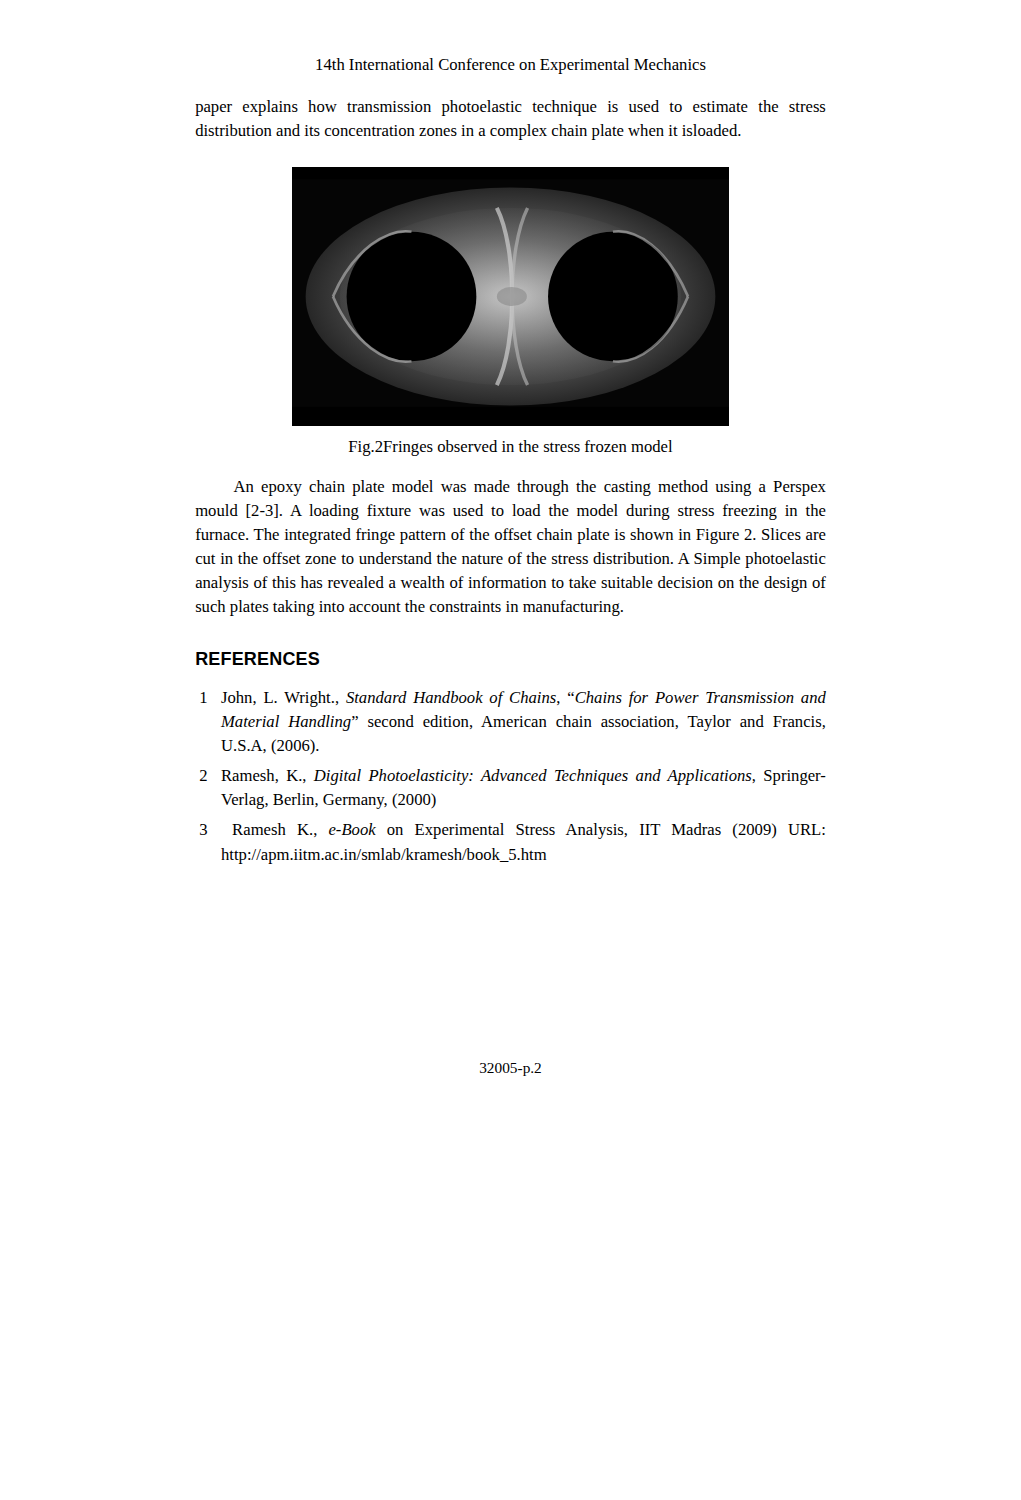14th International Conference on Experimental Mechanics
paper explains how transmission photoelastic technique is used to estimate the stress distribution and its concentration zones in a complex chain plate when it isloaded.
Fig.2Fringes observed in the stress frozen model
An epoxy chain plate model was made through the casting method using a Perspex mould [2-3]. A loading fixture was used to load the model during stress freezing in the furnace. The integrated fringe pattern of the offset chain plate is shown in Figure 2. Slices are cut in the offset zone to understand the nature of the stress distribution. A Simple photoelastic analysis of this has revealed a wealth of information to take suitable decision on the design of such plates taking into account the constraints in manufacturing.
REFERENCES
1 John, L. Wright., Standard Handbook of Chains, “Chains for Power Transmission and Material Handling” second edition, American chain association, Taylor and Francis, U.S.A, (2006).
2 Ramesh, K., Digital Photoelasticity: Advanced Techniques and Applications, Springer-Verlag, Berlin, Germany, (2000)
3 Ramesh K., e-Book on Experimental Stress Analysis, IIT Madras (2009) URL: http://apm.iitm.ac.in/smlab/kramesh/book_5.htm
32005-p.2